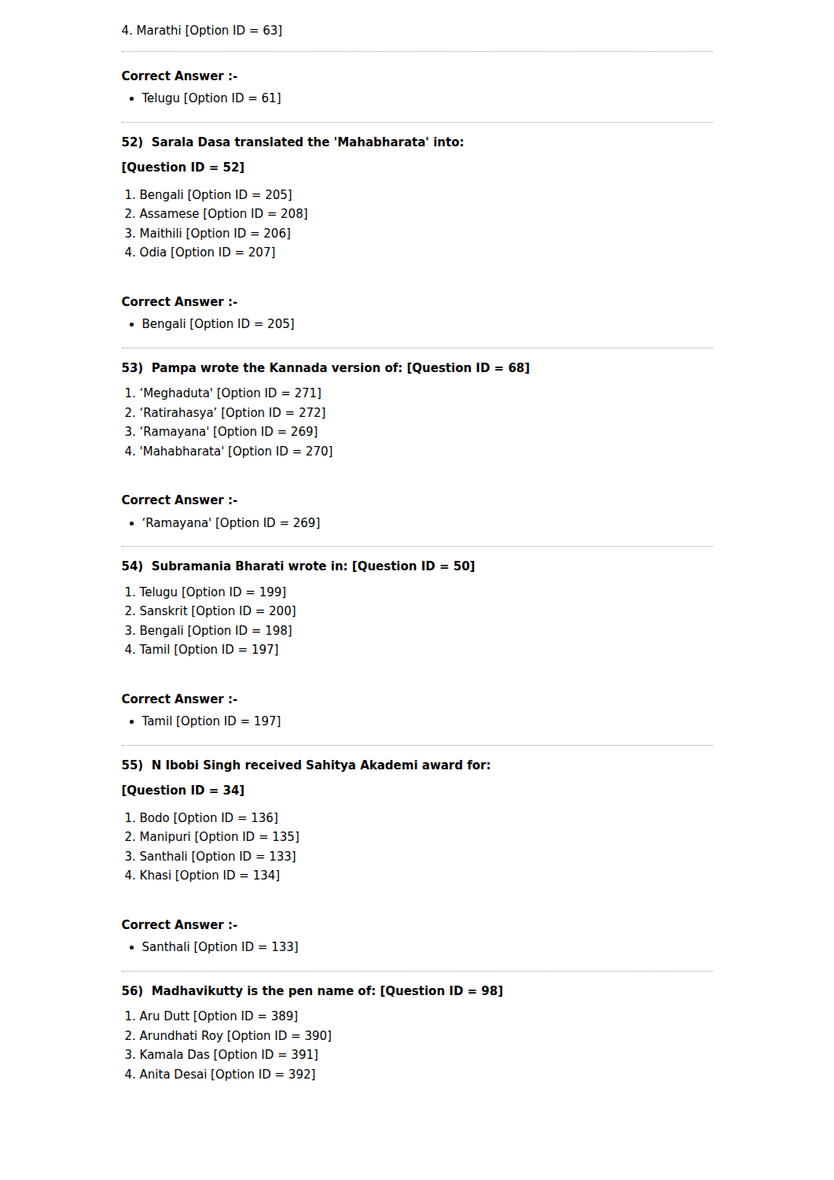4. Marathi [Option ID = 63]
Correct Answer :-
Telugu [Option ID = 61]
52) Sarala Dasa translated the 'Mahabharata' into:
[Question ID = 52]
1. Bengali [Option ID = 205]
2. Assamese [Option ID = 208]
3. Maithili [Option ID = 206]
4. Odia [Option ID = 207]
Correct Answer :-
Bengali [Option ID = 205]
53) Pampa wrote the Kannada version of: [Question ID = 68]
1. ‘Meghaduta' [Option ID = 271]
2. ‘Ratirahasya’ [Option ID = 272]
3. ‘Ramayana' [Option ID = 269]
4. 'Mahabharata' [Option ID = 270]
Correct Answer :-
‘Ramayana' [Option ID = 269]
54) Subramania Bharati wrote in: [Question ID = 50]
1. Telugu [Option ID = 199]
2. Sanskrit [Option ID = 200]
3. Bengali [Option ID = 198]
4. Tamil [Option ID = 197]
Correct Answer :-
Tamil [Option ID = 197]
55) N Ibobi Singh received Sahitya Akademi award for:
[Question ID = 34]
1. Bodo [Option ID = 136]
2. Manipuri [Option ID = 135]
3. Santhali [Option ID = 133]
4. Khasi [Option ID = 134]
Correct Answer :-
Santhali [Option ID = 133]
56) Madhavikutty is the pen name of: [Question ID = 98]
1. Aru Dutt [Option ID = 389]
2. Arundhati Roy [Option ID = 390]
3. Kamala Das [Option ID = 391]
4. Anita Desai [Option ID = 392]